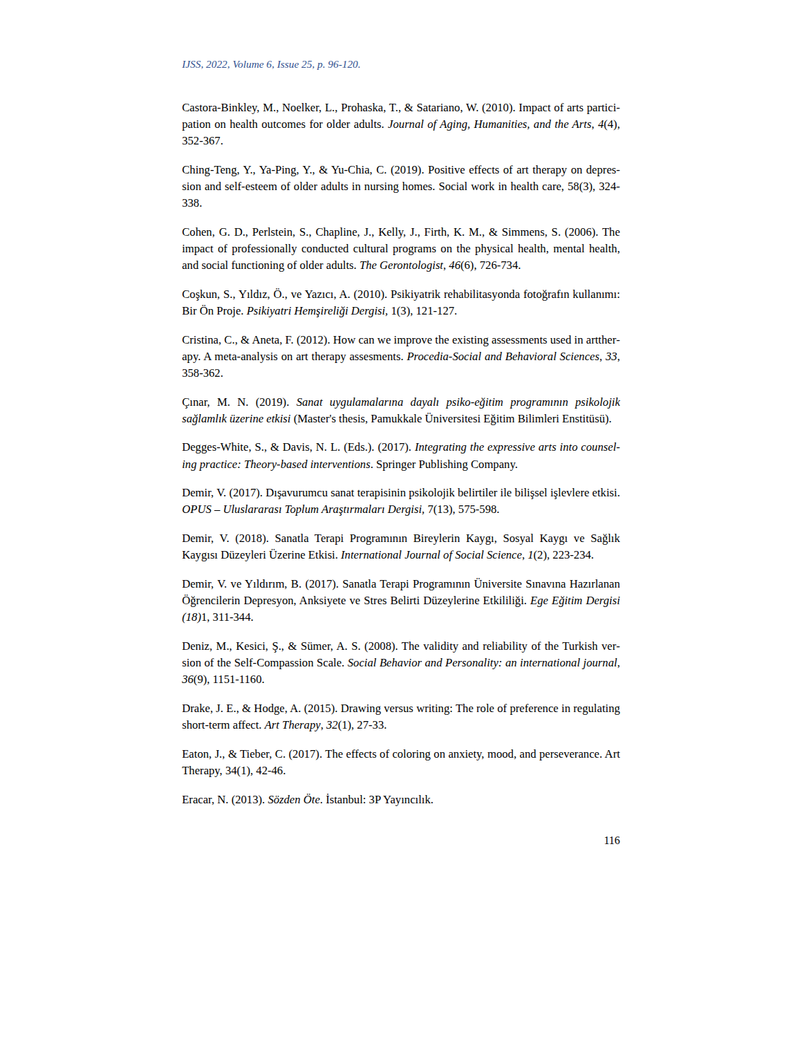IJSS, 2022, Volume 6, Issue 25, p. 96-120.
Castora-Binkley, M., Noelker, L., Prohaska, T., & Satariano, W. (2010). Impact of arts participation on health outcomes for older adults. Journal of Aging, Humanities, and the Arts, 4(4), 352-367.
Ching-Teng, Y., Ya-Ping, Y., & Yu-Chia, C. (2019). Positive effects of art therapy on depression and self-esteem of older adults in nursing homes. Social work in health care, 58(3), 324-338.
Cohen, G. D., Perlstein, S., Chapline, J., Kelly, J., Firth, K. M., & Simmens, S. (2006). The impact of professionally conducted cultural programs on the physical health, mental health, and social functioning of older adults. The Gerontologist, 46(6), 726-734.
Coşkun, S., Yıldız, Ö., ve Yazıcı, A. (2010). Psikiyatrik rehabilitasyonda fotoğrafın kullanımı: Bir Ön Proje. Psikiyatri Hemşireliği Dergisi, 1(3), 121-127.
Cristina, C., & Aneta, F. (2012). How can we improve the existing assessments used in arttherapy. A meta-analysis on art therapy assesments. Procedia-Social and Behavioral Sciences, 33, 358-362.
Çınar, M. N. (2019). Sanat uygulamalarına dayalı psiko-eğitim programının psikolojik sağlamlık üzerine etkisi (Master's thesis, Pamukkale Üniversitesi Eğitim Bilimleri Enstitüsü).
Degges-White, S., & Davis, N. L. (Eds.). (2017). Integrating the expressive arts into counseling practice: Theory-based interventions. Springer Publishing Company.
Demir, V. (2017). Dışavurumcu sanat terapisinin psikolojik belirtiler ile bilişsel işlevlere etkisi. OPUS – Uluslararası Toplum Araştırmaları Dergisi, 7(13), 575-598.
Demir, V. (2018). Sanatla Terapi Programının Bireylerin Kaygı, Sosyal Kaygı ve Sağlık Kaygısı Düzeyleri Üzerine Etkisi. International Journal of Social Science, 1(2), 223-234.
Demir, V. ve Yıldırım, B. (2017). Sanatla Terapi Programının Üniversite Sınavına Hazırlanan Öğrencilerin Depresyon, Anksiyete ve Stres Belirti Düzeylerine Etkililiği. Ege Eğitim Dergisi (18) 1, 311-344.
Deniz, M., Kesici, Ş., & Sümer, A. S. (2008). The validity and reliability of the Turkish version of the Self-Compassion Scale. Social Behavior and Personality: an international journal, 36(9), 1151-1160.
Drake, J. E., & Hodge, A. (2015). Drawing versus writing: The role of preference in regulating short-term affect. Art Therapy, 32(1), 27-33.
Eaton, J., & Tieber, C. (2017). The effects of coloring on anxiety, mood, and perseverance. Art Therapy, 34(1), 42-46.
Eracar, N. (2013). Sözden Öte. İstanbul: 3P Yayıncılık.
116